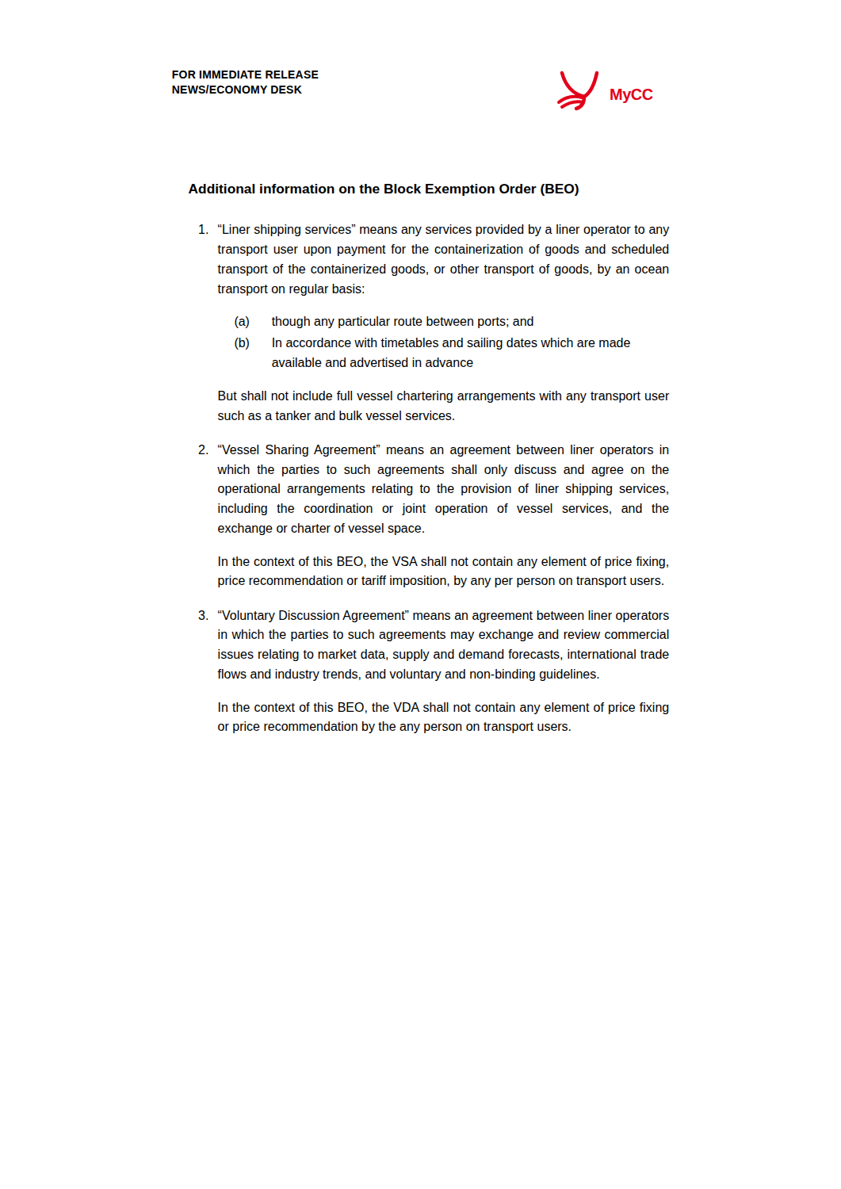FOR IMMEDIATE RELEASE
NEWS/ECONOMY DESK
MyCC
Additional information on the Block Exemption Order (BEO)
“Liner shipping services” means any services provided by a liner operator to any transport user upon payment for the containerization of goods and scheduled transport of the containerized goods, or other transport of goods, by an ocean transport on regular basis:
(a) though any particular route between ports; and
(b) In accordance with timetables and sailing dates which are made available and advertised in advance
But shall not include full vessel chartering arrangements with any transport user such as a tanker and bulk vessel services.
“Vessel Sharing Agreement” means an agreement between liner operators in which the parties to such agreements shall only discuss and agree on the operational arrangements relating to the provision of liner shipping services, including the coordination or joint operation of vessel services, and the exchange or charter of vessel space.
In the context of this BEO, the VSA shall not contain any element of price fixing, price recommendation or tariff imposition, by any per person on transport users.
“Voluntary Discussion Agreement” means an agreement between liner operators in which the parties to such agreements may exchange and review commercial issues relating to market data, supply and demand forecasts, international trade flows and industry trends, and voluntary and non-binding guidelines.
In the context of this BEO, the VDA shall not contain any element of price fixing or price recommendation by the any person on transport users.